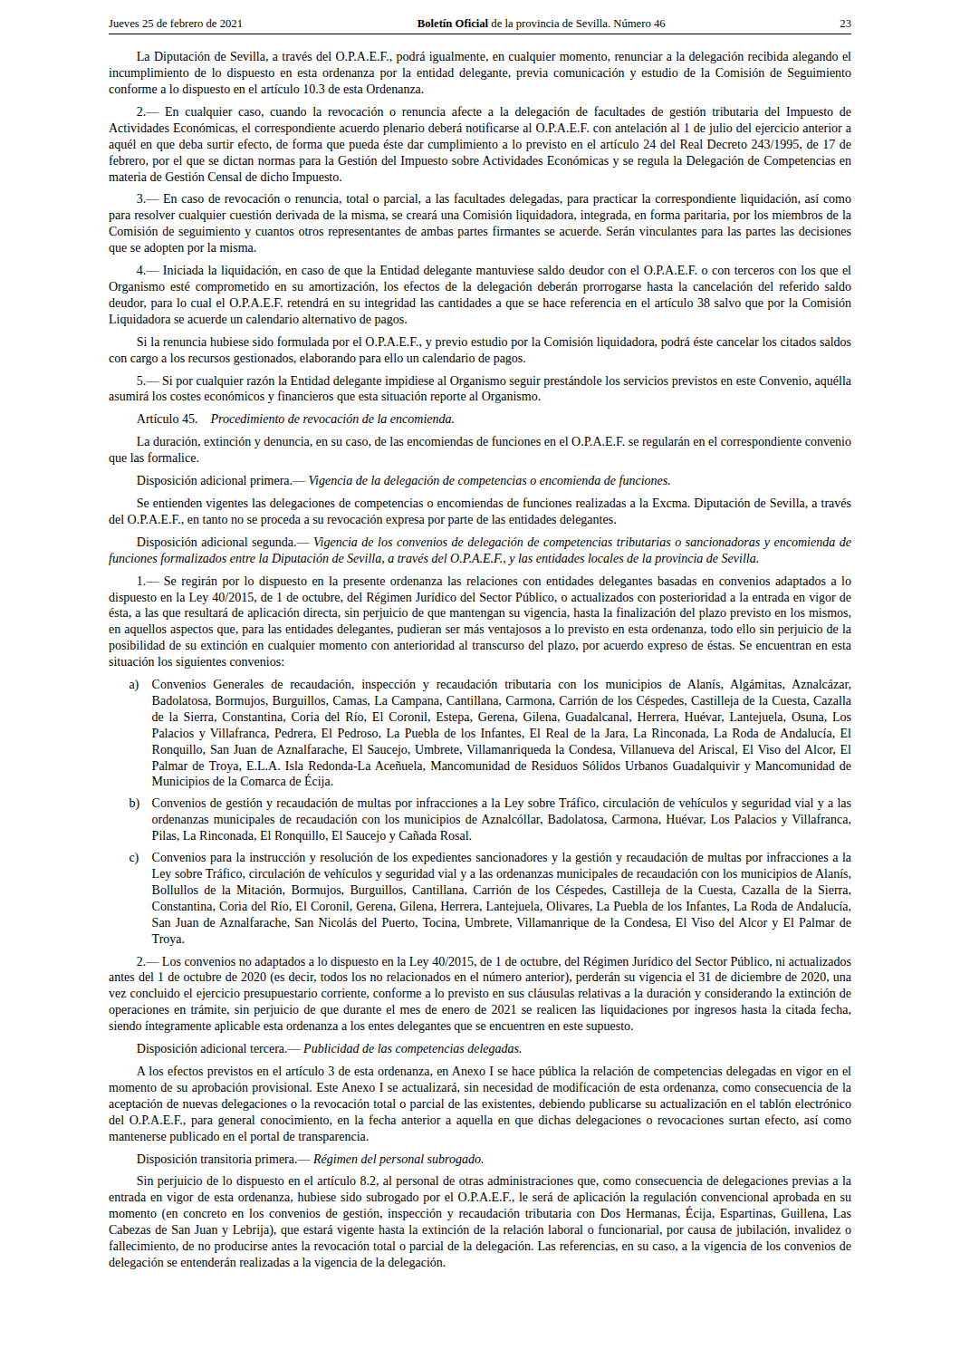Jueves 25 de febrero de 2021
Boletín Oficial de la provincia de Sevilla. Número 46
23
La Diputación de Sevilla, a través del O.P.A.E.F., podrá igualmente, en cualquier momento, renunciar a la delegación recibida alegando el incumplimiento de lo dispuesto en esta ordenanza por la entidad delegante, previa comunicación y estudio de la Comisión de Seguimiento conforme a lo dispuesto en el artículo 10.3 de esta Ordenanza.
2.— En cualquier caso, cuando la revocación o renuncia afecte a la delegación de facultades de gestión tributaria del Impuesto de Actividades Económicas, el correspondiente acuerdo plenario deberá notificarse al O.P.A.E.F. con antelación al 1 de julio del ejercicio anterior a aquél en que deba surtir efecto, de forma que pueda éste dar cumplimiento a lo previsto en el artículo 24 del Real Decreto 243/1995, de 17 de febrero, por el que se dictan normas para la Gestión del Impuesto sobre Actividades Económicas y se regula la Delegación de Competencias en materia de Gestión Censal de dicho Impuesto.
3.— En caso de revocación o renuncia, total o parcial, a las facultades delegadas, para practicar la correspondiente liquidación, así como para resolver cualquier cuestión derivada de la misma, se creará una Comisión liquidadora, integrada, en forma paritaria, por los miembros de la Comisión de seguimiento y cuantos otros representantes de ambas partes firmantes se acuerde. Serán vinculantes para las partes las decisiones que se adopten por la misma.
4.— Iniciada la liquidación, en caso de que la Entidad delegante mantuviese saldo deudor con el O.P.A.E.F. o con terceros con los que el Organismo esté comprometido en su amortización, los efectos de la delegación deberán prorrogarse hasta la cancelación del referido saldo deudor, para lo cual el O.P.A.E.F. retendrá en su integridad las cantidades a que se hace referencia en el artículo 38 salvo que por la Comisión Liquidadora se acuerde un calendario alternativo de pagos.
Si la renuncia hubiese sido formulada por el O.P.A.E.F., y previo estudio por la Comisión liquidadora, podrá éste cancelar los citados saldos con cargo a los recursos gestionados, elaborando para ello un calendario de pagos.
5.— Si por cualquier razón la Entidad delegante impidiese al Organismo seguir prestándole los servicios previstos en este Convenio, aquélla asumirá los costes económicos y financieros que esta situación reporte al Organismo.
Artículo 45. Procedimiento de revocación de la encomienda.
La duración, extinción y denuncia, en su caso, de las encomiendas de funciones en el O.P.A.E.F. se regularán en el correspondiente convenio que las formalice.
Disposición adicional primera.— Vigencia de la delegación de competencias o encomienda de funciones.
Se entienden vigentes las delegaciones de competencias o encomiendas de funciones realizadas a la Excma. Diputación de Sevilla, a través del O.P.A.E.F., en tanto no se proceda a su revocación expresa por parte de las entidades delegantes.
Disposición adicional segunda.— Vigencia de los convenios de delegación de competencias tributarias o sancionadoras y encomienda de funciones formalizados entre la Diputación de Sevilla, a través del O.P.A.E.F., y las entidades locales de la provincia de Sevilla.
1.— Se regirán por lo dispuesto en la presente ordenanza las relaciones con entidades delegantes basadas en convenios adaptados a lo dispuesto en la Ley 40/2015, de 1 de octubre, del Régimen Jurídico del Sector Público, o actualizados con posterioridad a la entrada en vigor de ésta, a las que resultará de aplicación directa, sin perjuicio de que mantengan su vigencia, hasta la finalización del plazo previsto en los mismos, en aquellos aspectos que, para las entidades delegantes, pudieran ser más ventajosos a lo previsto en esta ordenanza, todo ello sin perjuicio de la posibilidad de su extinción en cualquier momento con anterioridad al transcurso del plazo, por acuerdo expreso de éstas. Se encuentran en esta situación los siguientes convenios:
a) Convenios Generales de recaudación, inspección y recaudación tributaria con los municipios de Alanís, Algámitas, Aznalcázar, Badolatosa, Bormujos, Burguillos, Camas, La Campana, Cantillana, Carmona, Carrión de los Céspedes, Castilleja de la Cuesta, Cazalla de la Sierra, Constantina, Coria del Río, El Coronil, Estepa, Gerena, Gilena, Guadalcanal, Herrera, Huévar, Lantejuela, Osuna, Los Palacios y Villafranca, Pedrera, El Pedroso, La Puebla de los Infantes, El Real de la Jara, La Rinconada, La Roda de Andalucía, El Ronquillo, San Juan de Aznalfarache, El Saucejo, Umbrete, Villamanriqueda la Condesa, Villanueva del Ariscal, El Viso del Alcor, El Palmar de Troya, E.L.A. Isla Redonda-La Aceñuela, Mancomunidad de Residuos Sólidos Urbanos Guadalquivir y Mancomunidad de Municipios de la Comarca de Écija.
b) Convenios de gestión y recaudación de multas por infracciones a la Ley sobre Tráfico, circulación de vehículos y seguridad vial y a las ordenanzas municipales de recaudación con los municipios de Aznalcóllar, Badolatosa, Carmona, Huévar, Los Palacios y Villafranca, Pilas, La Rinconada, El Ronquillo, El Saucejo y Cañada Rosal.
c) Convenios para la instrucción y resolución de los expedientes sancionadores y la gestión y recaudación de multas por infracciones a la Ley sobre Tráfico, circulación de vehículos y seguridad vial y a las ordenanzas municipales de recaudación con los municipios de Alanís, Bollullos de la Mitación, Bormujos, Burguillos, Cantillana, Carrión de los Céspedes, Castilleja de la Cuesta, Cazalla de la Sierra, Constantina, Coria del Río, El Coronil, Gerena, Gilena, Herrera, Lantejuela, Olivares, La Puebla de los Infantes, La Roda de Andalucía, San Juan de Aznalfarache, San Nicolás del Puerto, Tocina, Umbrete, Villamanrique de la Condesa, El Viso del Alcor y El Palmar de Troya.
2.— Los convenios no adaptados a lo dispuesto en la Ley 40/2015, de 1 de octubre, del Régimen Jurídico del Sector Público, ni actualizados antes del 1 de octubre de 2020 (es decir, todos los no relacionados en el número anterior), perderán su vigencia el 31 de diciembre de 2020, una vez concluido el ejercicio presupuestario corriente, conforme a lo previsto en sus cláusulas relativas a la duración y considerando la extinción de operaciones en trámite, sin perjuicio de que durante el mes de enero de 2021 se realicen las liquidaciones por ingresos hasta la citada fecha, siendo íntegramente aplicable esta ordenanza a los entes delegantes que se encuentren en este supuesto.
Disposición adicional tercera.— Publicidad de las competencias delegadas.
A los efectos previstos en el artículo 3 de esta ordenanza, en Anexo I se hace pública la relación de competencias delegadas en vigor en el momento de su aprobación provisional. Este Anexo I se actualizará, sin necesidad de modificación de esta ordenanza, como consecuencia de la aceptación de nuevas delegaciones o la revocación total o parcial de las existentes, debiendo publicarse su actualización en el tablón electrónico del O.P.A.E.F., para general conocimiento, en la fecha anterior a aquella en que dichas delegaciones o revocaciones surtan efecto, así como mantenerse publicado en el portal de transparencia.
Disposición transitoria primera.— Régimen del personal subrogado.
Sin perjuicio de lo dispuesto en el artículo 8.2, al personal de otras administraciones que, como consecuencia de delegaciones previas a la entrada en vigor de esta ordenanza, hubiese sido subrogado por el O.P.A.E.F., le será de aplicación la regulación convencional aprobada en su momento (en concreto en los convenios de gestión, inspección y recaudación tributaria con Dos Hermanas, Écija, Espartinas, Guillena, Las Cabezas de San Juan y Lebrija), que estará vigente hasta la extinción de la relación laboral o funcionarial, por causa de jubilación, invalidez o fallecimiento, de no producirse antes la revocación total o parcial de la delegación. Las referencias, en su caso, a la vigencia de los convenios de delegación se entenderán realizadas a la vigencia de la delegación.